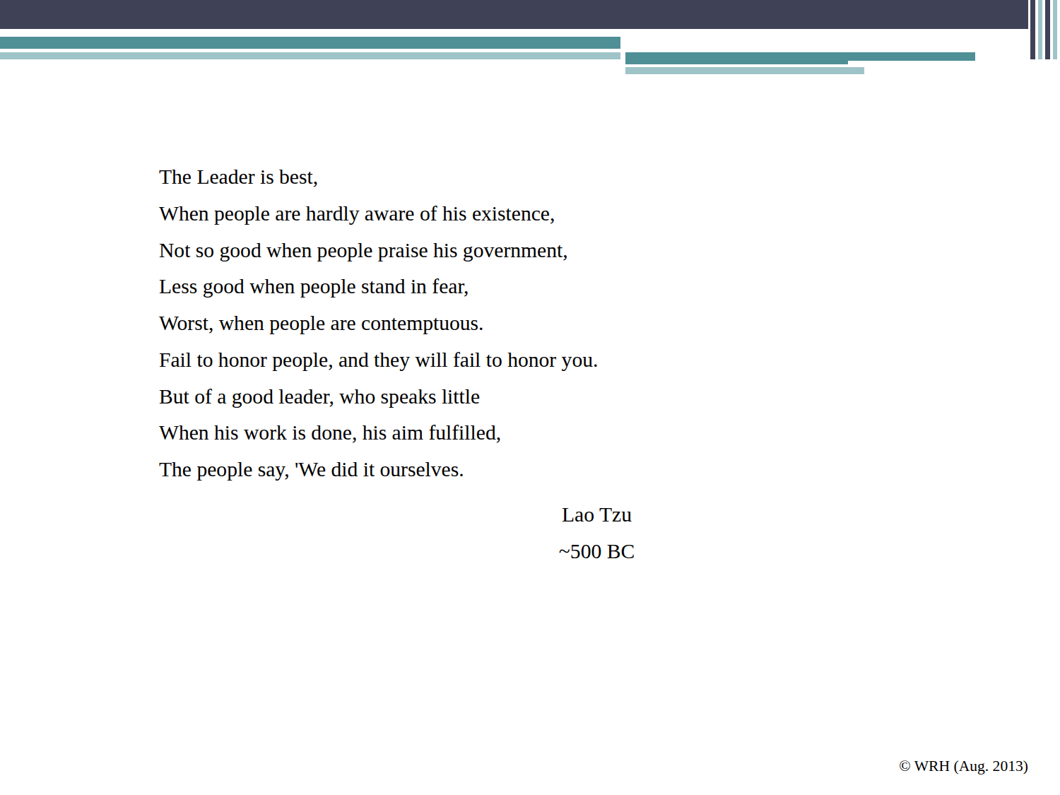The Leader is best,
When people are hardly aware of his existence,
Not so good when people praise his government,
Less good when people stand in fear,
Worst, when people are contemptuous.
Fail to honor people, and they will fail to honor you.
But of a good leader, who speaks little
When his work is done, his aim fulfilled,
The people say, 'We did it ourselves.
Lao Tzu
~500 BC
© WRH (Aug. 2013)